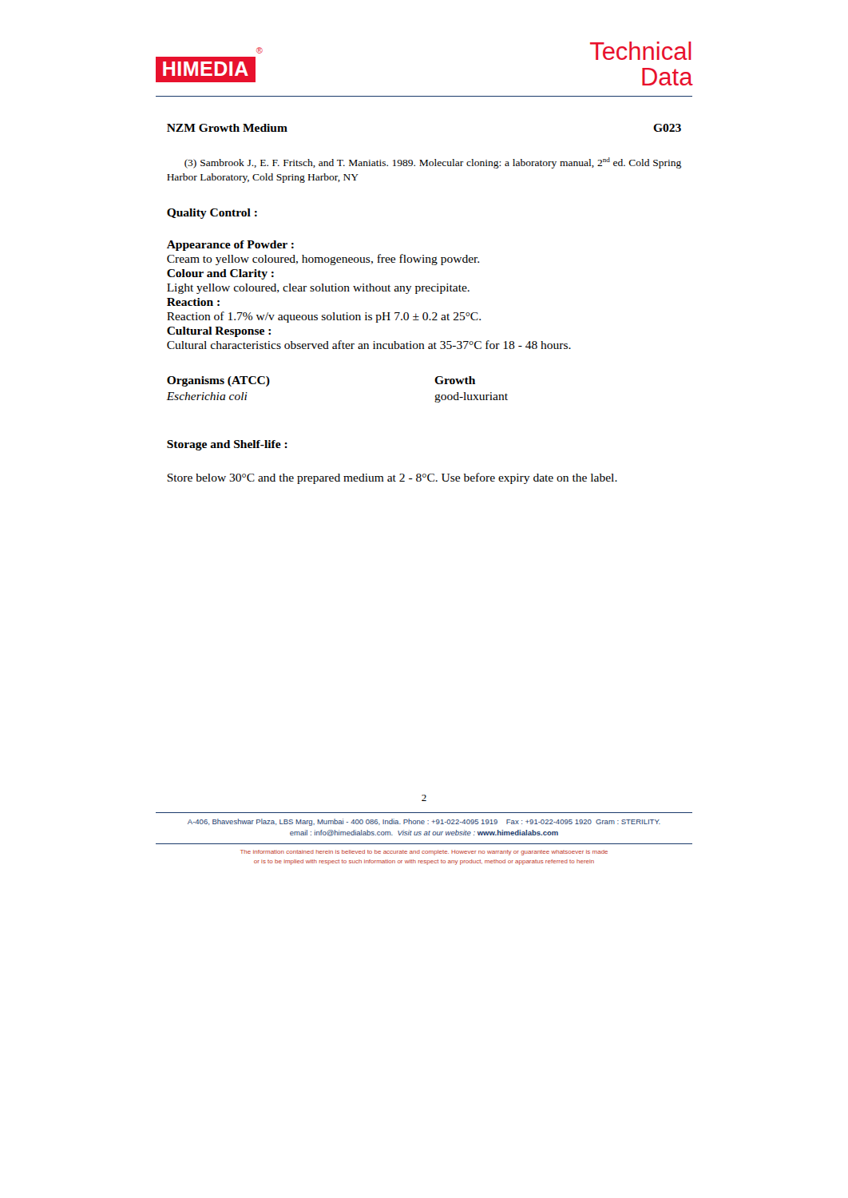HIMEDIA®
Technical
Data
NZM Growth Medium G023
(3) Sambrook J., E. F. Fritsch, and T. Maniatis. 1989. Molecular cloning: a laboratory manual, 2nd ed. Cold Spring Harbor Laboratory, Cold Spring Harbor, NY
Quality Control :
Appearance of Powder :
Cream to yellow coloured, homogeneous, free flowing powder.
Colour and Clarity :
Light yellow coloured, clear solution without any precipitate.
Reaction :
Reaction of 1.7% w/v aqueous solution is pH 7.0 ± 0.2 at 25°C.
Cultural Response :
Cultural characteristics observed after an incubation at 35-37°C for 18 - 48 hours.
| Organisms (ATCC) | Growth |
| --- | --- |
| Escherichia coli | good-luxuriant |
Storage and Shelf-life :
Store below 30°C and the prepared medium at 2 - 8°C. Use before expiry date on the label.
2
A-406, Bhaveshwar Plaza, LBS Marg, Mumbai - 400 086, India. Phone : +91-022-4095 1919 Fax : +91-022-4095 1920 Gram : STERILITY.
email : info@himedialabs.com. Visit us at our website : www.himedialabs.com
The information contained herein is believed to be accurate and complete. However no warranty or guarantee whatsoever is made
or is to be implied with respect to such information or with respect to any product, method or apparatus referred to herein